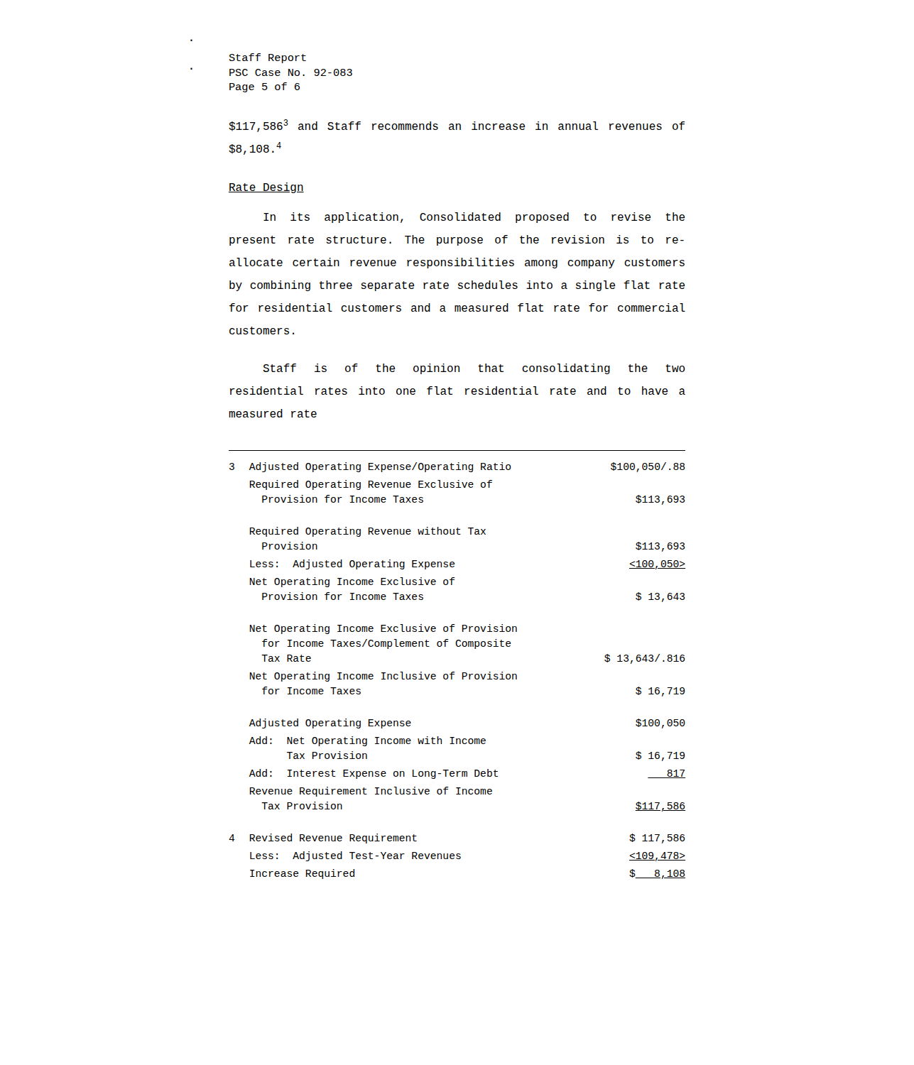.
.
Staff Report PSC Case No. 92-083 Page 5 of 6
$117,5863 and Staff recommends an increase in annual revenues of $8,108.4
Rate Design
In its application, Consolidated proposed to revise the present rate structure. The purpose of the revision is to re-allocate certain revenue responsibilities among company customers by combining three separate rate schedules into a single flat rate for residential customers and a measured flat rate for commercial customers.
Staff is of the opinion that consolidating the two residential rates into one flat residential rate and to have a measured rate
| 3 | Adjusted Operating Expense/Operating Ratio | $100,050/.88 |
| | Required Operating Revenue Exclusive of Provision for Income Taxes | $113,693 |
| | Required Operating Revenue without Tax Provision | $113,693 |
| | Less: Adjusted Operating Expense | <100,050> |
| | Net Operating Income Exclusive of Provision for Income Taxes | $ 13,643 |
| | Net Operating Income Exclusive of Provision for Income Taxes/Complement of Composite Tax Rate | $ 13,643/.816 |
| | Net Operating Income Inclusive of Provision for Income Taxes | $ 16,719 |
| | Adjusted Operating Expense | $100,050 |
| | Add: Net Operating Income with Income Tax Provision | $ 16,719 |
| | Add: Interest Expense on Long-Term Debt | 817 |
| | Revenue Requirement Inclusive of Income Tax Provision | $117,586 |
| 4 | Revised Revenue Requirement | $ 117,586 |
| | Less: Adjusted Test-Year Revenues | <109,478> |
| | Increase Required | $ 8,108 |